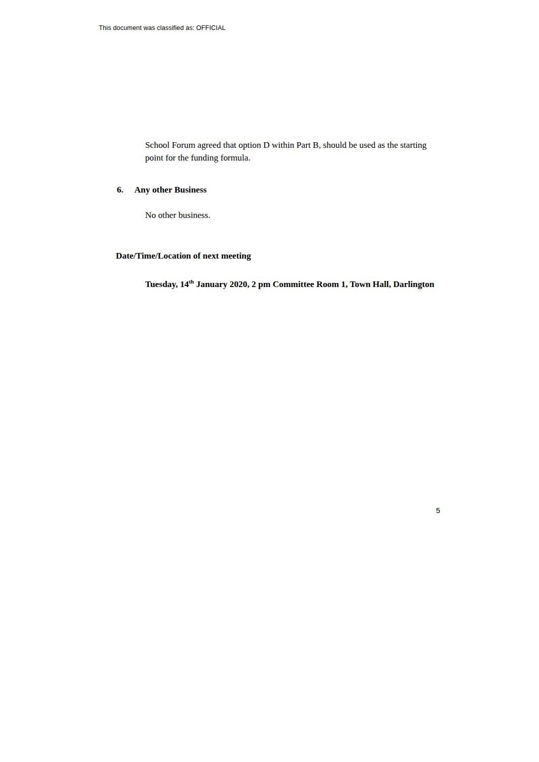This document was classified as: OFFICIAL
School Forum agreed that option D within Part B, should be used as the starting point for the funding formula.
Any other Business
No other business.
Date/Time/Location of next meeting
Tuesday, 14th January 2020, 2 pm Committee Room 1, Town Hall, Darlington
5